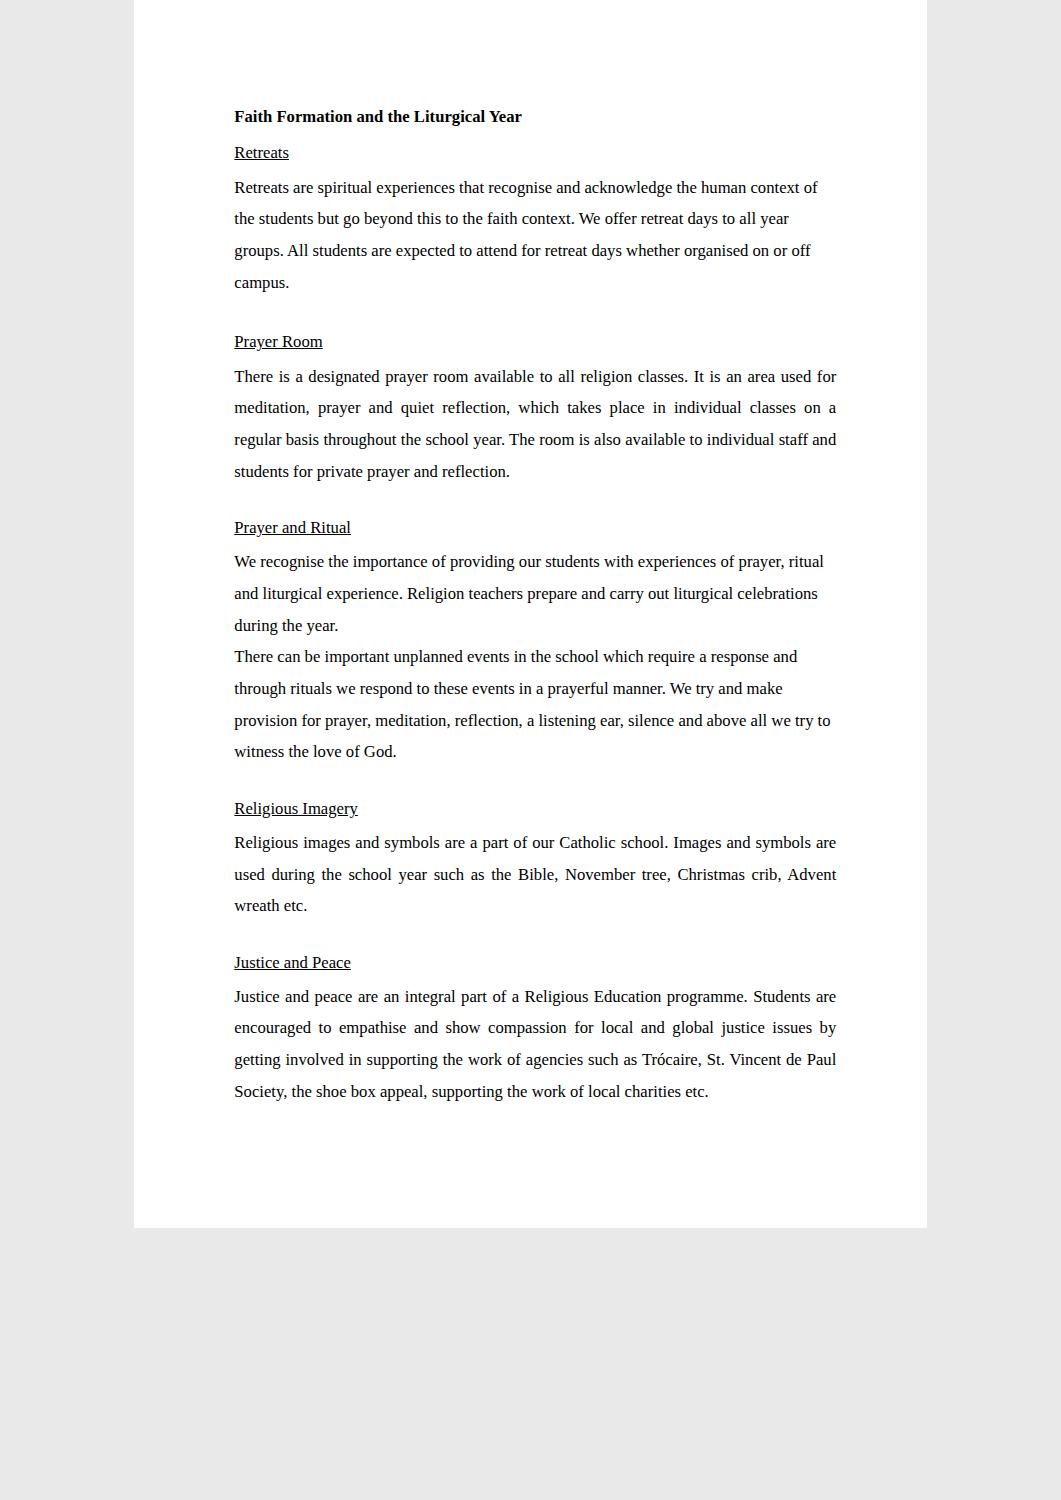Faith Formation and the Liturgical Year
Retreats
Retreats are spiritual experiences that recognise and acknowledge the human context of the students but go beyond this to the faith context. We offer retreat days to all year groups. All students are expected to attend for retreat days whether organised on or off campus.
Prayer Room
There is a designated prayer room available to all religion classes. It is an area used for meditation, prayer and quiet reflection, which takes place in individual classes on a regular basis throughout the school year. The room is also available to individual staff and students for private prayer and reflection.
Prayer and Ritual
We recognise the importance of providing our students with experiences of prayer, ritual and liturgical experience. Religion teachers prepare and carry out liturgical celebrations during the year.
There can be important unplanned events in the school which require a response and through rituals we respond to these events in a prayerful manner. We try and make provision for prayer, meditation, reflection, a listening ear, silence and above all we try to witness the love of God.
Religious Imagery
Religious images and symbols are a part of our Catholic school. Images and symbols are used during the school year such as the Bible, November tree, Christmas crib, Advent wreath etc.
Justice and Peace
Justice and peace are an integral part of a Religious Education programme. Students are encouraged to empathise and show compassion for local and global justice issues by getting involved in supporting the work of agencies such as Trócaire, St. Vincent de Paul Society, the shoe box appeal, supporting the work of local charities etc.